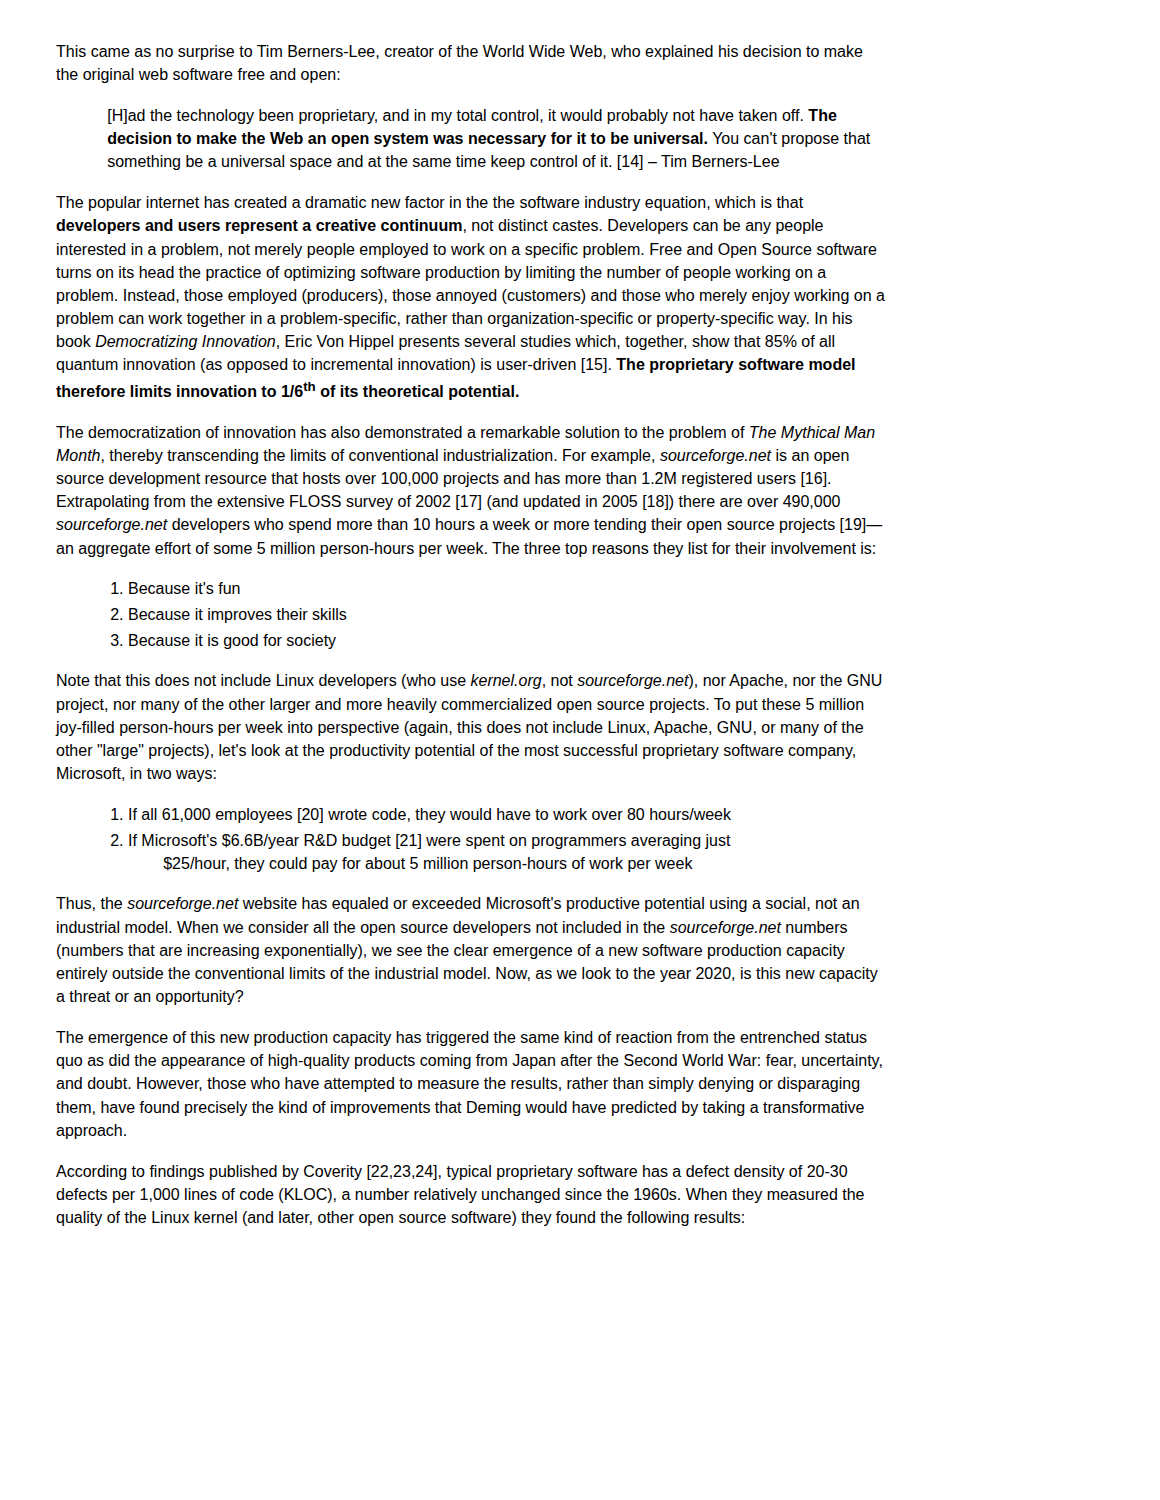This came as no surprise to Tim Berners-Lee, creator of the World Wide Web, who explained his decision to make the original web software free and open:
[H]ad the technology been proprietary, and in my total control, it would probably not have taken off. The decision to make the Web an open system was necessary for it to be universal. You can't propose that something be a universal space and at the same time keep control of it. [14] – Tim Berners-Lee
The popular internet has created a dramatic new factor in the the software industry equation, which is that developers and users represent a creative continuum, not distinct castes. Developers can be any people interested in a problem, not merely people employed to work on a specific problem. Free and Open Source software turns on its head the practice of optimizing software production by limiting the number of people working on a problem. Instead, those employed (producers), those annoyed (customers) and those who merely enjoy working on a problem can work together in a problem-specific, rather than organization-specific or property-specific way. In his book Democratizing Innovation, Eric Von Hippel presents several studies which, together, show that 85% of all quantum innovation (as opposed to incremental innovation) is user-driven [15]. The proprietary software model therefore limits innovation to 1/6th of its theoretical potential.
The democratization of innovation has also demonstrated a remarkable solution to the problem of The Mythical Man Month, thereby transcending the limits of conventional industrialization. For example, sourceforge.net is an open source development resource that hosts over 100,000 projects and has more than 1.2M registered users [16]. Extrapolating from the extensive FLOSS survey of 2002 [17] (and updated in 2005 [18]) there are over 490,000 sourceforge.net developers who spend more than 10 hours a week or more tending their open source projects [19]—an aggregate effort of some 5 million person-hours per week. The three top reasons they list for their involvement is:
Because it's fun
Because it improves their skills
Because it is good for society
Note that this does not include Linux developers (who use kernel.org, not sourceforge.net), nor Apache, nor the GNU project, nor many of the other larger and more heavily commercialized open source projects. To put these 5 million joy-filled person-hours per week into perspective (again, this does not include Linux, Apache, GNU, or many of the other "large" projects), let's look at the productivity potential of the most successful proprietary software company, Microsoft, in two ways:
If all 61,000 employees [20] wrote code, they would have to work over 80 hours/week
If Microsoft's $6.6B/year R&D budget [21] were spent on programmers averaging just $25/hour, they could pay for about 5 million person-hours of work per week
Thus, the sourceforge.net website has equaled or exceeded Microsoft's productive potential using a social, not an industrial model. When we consider all the open source developers not included in the sourceforge.net numbers (numbers that are increasing exponentially), we see the clear emergence of a new software production capacity entirely outside the conventional limits of the industrial model. Now, as we look to the year 2020, is this new capacity a threat or an opportunity?
The emergence of this new production capacity has triggered the same kind of reaction from the entrenched status quo as did the appearance of high-quality products coming from Japan after the Second World War: fear, uncertainty, and doubt. However, those who have attempted to measure the results, rather than simply denying or disparaging them, have found precisely the kind of improvements that Deming would have predicted by taking a transformative approach.
According to findings published by Coverity [22,23,24], typical proprietary software has a defect density of 20-30 defects per 1,000 lines of code (KLOC), a number relatively unchanged since the 1960s. When they measured the quality of the Linux kernel (and later, other open source software) they found the following results: